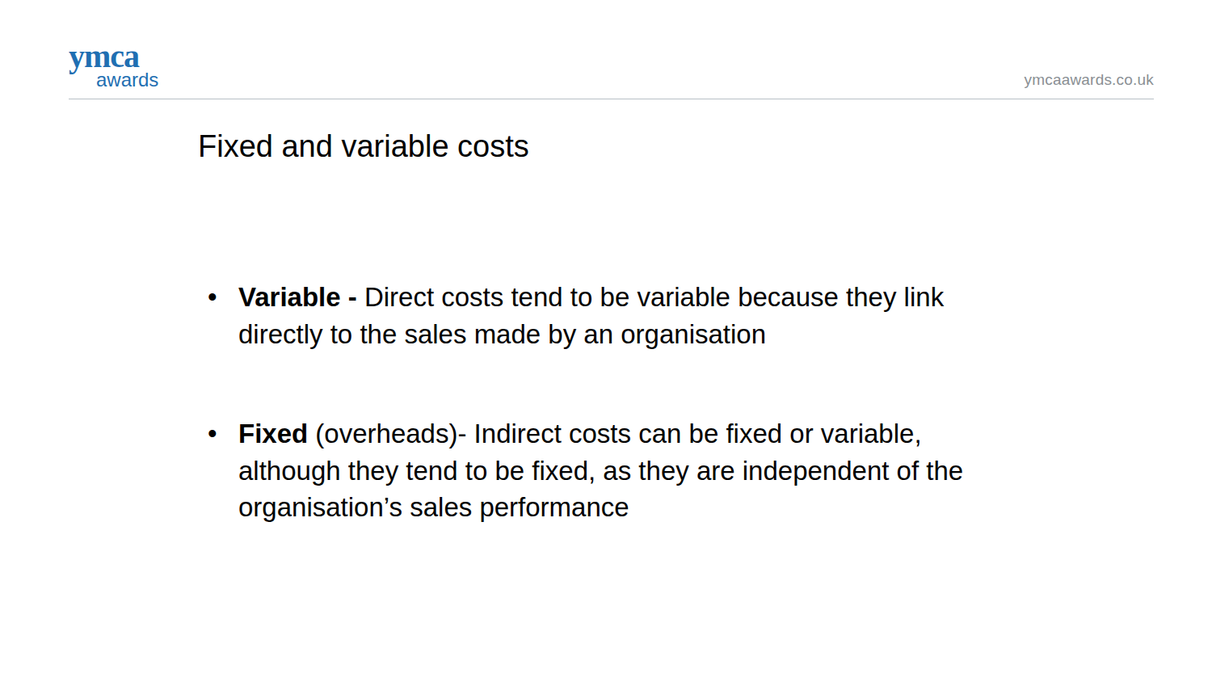ymca awards
ymcaawards.co.uk
Fixed and variable costs
Variable - Direct costs tend to be variable because they link directly to the sales made by an organisation
Fixed (overheads)- Indirect costs can be fixed or variable, although they tend to be fixed, as they are independent of the organisation’s sales performance